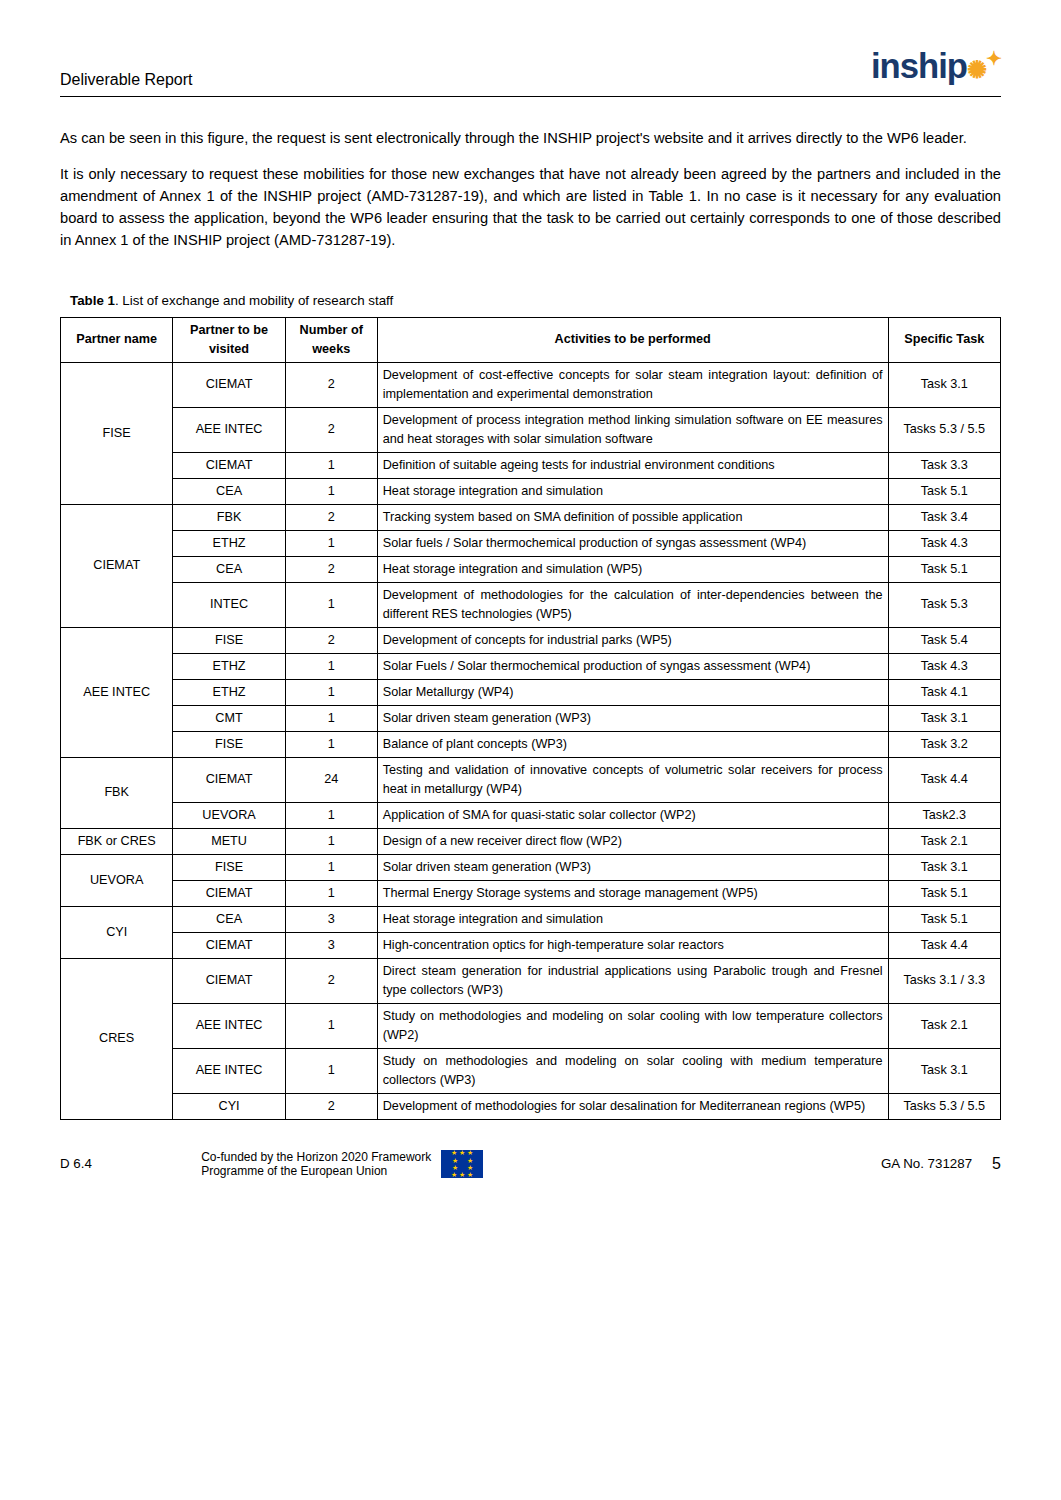Deliverable Report
inship✺✦
As can be seen in this figure, the request is sent electronically through the INSHIP project's website and it arrives directly to the WP6 leader.
It is only necessary to request these mobilities for those new exchanges that have not already been agreed by the partners and included in the amendment of Annex 1 of the INSHIP project (AMD-731287-19), and which are listed in Table 1. In no case is it necessary for any evaluation board to assess the application, beyond the WP6 leader ensuring that the task to be carried out certainly corresponds to one of those described in Annex 1 of the INSHIP project (AMD-731287-19).
Table 1. List of exchange and mobility of research staff
| Partner name | Partner to be visited | Number of weeks | Activities to be performed | Specific Task |
| --- | --- | --- | --- | --- |
| FISE | CIEMAT | 2 | Development of cost-effective concepts for solar steam integration layout: definition of implementation and experimental demonstration | Task 3.1 |
| AEE INTEC | 2 | Development of process integration method linking simulation software on EE measures and heat storages with solar simulation software | Tasks 5.3 / 5.5 |
| CIEMAT | 1 | Definition of suitable ageing tests for industrial environment conditions | Task 3.3 |
| CEA | 1 | Heat storage integration and simulation | Task 5.1 |
| CIEMAT | FBK | 2 | Tracking system based on SMA definition of possible application | Task 3.4 |
| ETHZ | 1 | Solar fuels / Solar thermochemical production of syngas assessment (WP4) | Task 4.3 |
| CEA | 2 | Heat storage integration and simulation (WP5) | Task 5.1 |
| INTEC | 1 | Development of methodologies for the calculation of inter-dependencies between the different RES technologies (WP5) | Task 5.3 |
| AEE INTEC | FISE | 2 | Development of concepts for industrial parks (WP5) | Task 5.4 |
| ETHZ | 1 | Solar Fuels / Solar thermochemical production of syngas assessment (WP4) | Task 4.3 |
| ETHZ | 1 | Solar Metallurgy (WP4) | Task 4.1 |
| CMT | 1 | Solar driven steam generation (WP3) | Task 3.1 |
| FISE | 1 | Balance of plant concepts (WP3) | Task 3.2 |
| FBK | CIEMAT | 24 | Testing and validation of innovative concepts of volumetric solar receivers for process heat in metallurgy (WP4) | Task 4.4 |
| UEVORA | 1 | Application of SMA for quasi-static solar collector (WP2) | Task2.3 |
| FBK or CRES | METU | 1 | Design of a new receiver direct flow (WP2) | Task 2.1 |
| UEVORA | FISE | 1 | Solar driven steam generation (WP3) | Task 3.1 |
| CIEMAT | 1 | Thermal Energy Storage systems and storage management (WP5) | Task 5.1 |
| CYI | CEA | 3 | Heat storage integration and simulation | Task 5.1 |
| CIEMAT | 3 | High-concentration optics for high-temperature solar reactors | Task 4.4 |
| CRES | CIEMAT | 2 | Direct steam generation for industrial applications using Parabolic trough and Fresnel type collectors (WP3) | Tasks 3.1 / 3.3 |
| AEE INTEC | 1 | Study on methodologies and modeling on solar cooling with low temperature collectors (WP2) | Task 2.1 |
| AEE INTEC | 1 | Study on methodologies and modeling on solar cooling with medium temperature collectors (WP3) | Task 3.1 |
| CYI | 2 | Development of methodologies for solar desalination for Mediterranean regions (WP5) | Tasks 5.3 / 5.5 |
D 6.4
Co-funded by the Horizon 2020 Framework
Programme of the European Union
GA No. 731287 5